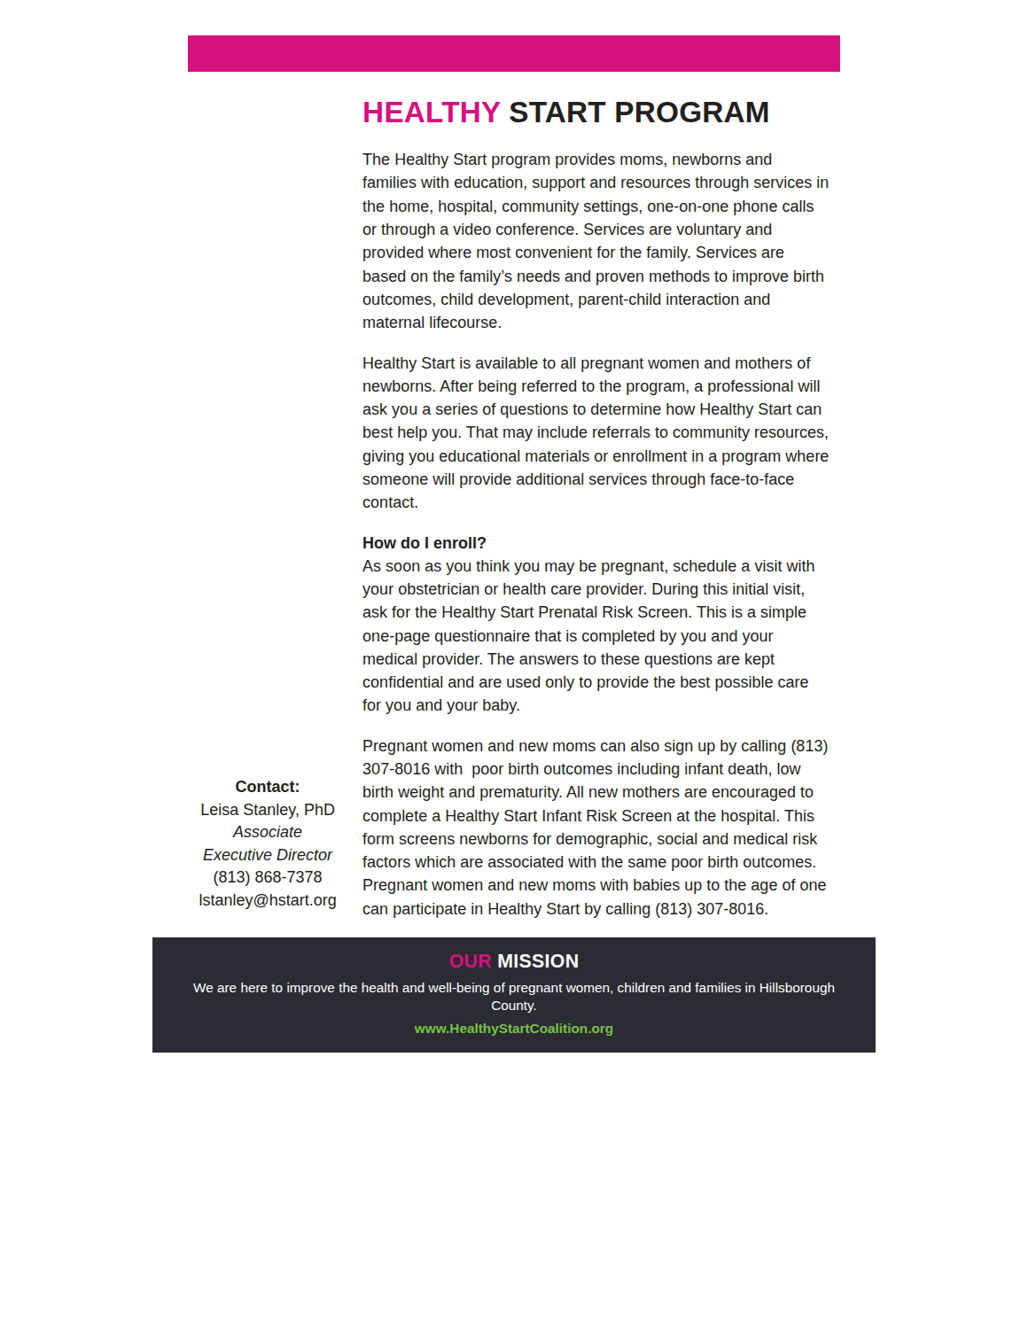Contact:
Leisa Stanley, PhD
Associate
Executive Director
(813) 868-7378
lstanley@hstart.org
HEALTHY START PROGRAM
The Healthy Start program provides moms, newborns and families with education, support and resources through services in the home, hospital, community settings, one-on-one phone calls or through a video conference. Services are voluntary and provided where most convenient for the family. Services are based on the family’s needs and proven methods to improve birth outcomes, child development, parent-child interaction and maternal lifecourse.
Healthy Start is available to all pregnant women and mothers of newborns. After being referred to the program, a professional will ask you a series of questions to determine how Healthy Start can best help you. That may include referrals to community resources, giving you educational materials or enrollment in a program where someone will provide additional services through face-to-face contact.
How do I enroll?
As soon as you think you may be pregnant, schedule a visit with your obstetrician or health care provider. During this initial visit, ask for the Healthy Start Prenatal Risk Screen. This is a simple one-page questionnaire that is completed by you and your medical provider. The answers to these questions are kept confidential and are used only to provide the best possible care for you and your baby.
Pregnant women and new moms can also sign up by calling (813) 307-8016 with poor birth outcomes including infant death, low birth weight and prematurity. All new mothers are encouraged to complete a Healthy Start Infant Risk Screen at the hospital. This form screens newborns for demographic, social and medical risk factors which are associated with the same poor birth outcomes. Pregnant women and new moms with babies up to the age of one can participate in Healthy Start by calling (813) 307-8016.
OUR MISSION
We are here to improve the health and well-being of pregnant women, children and families in Hillsborough County.
www.HealthyStartCoalition.org